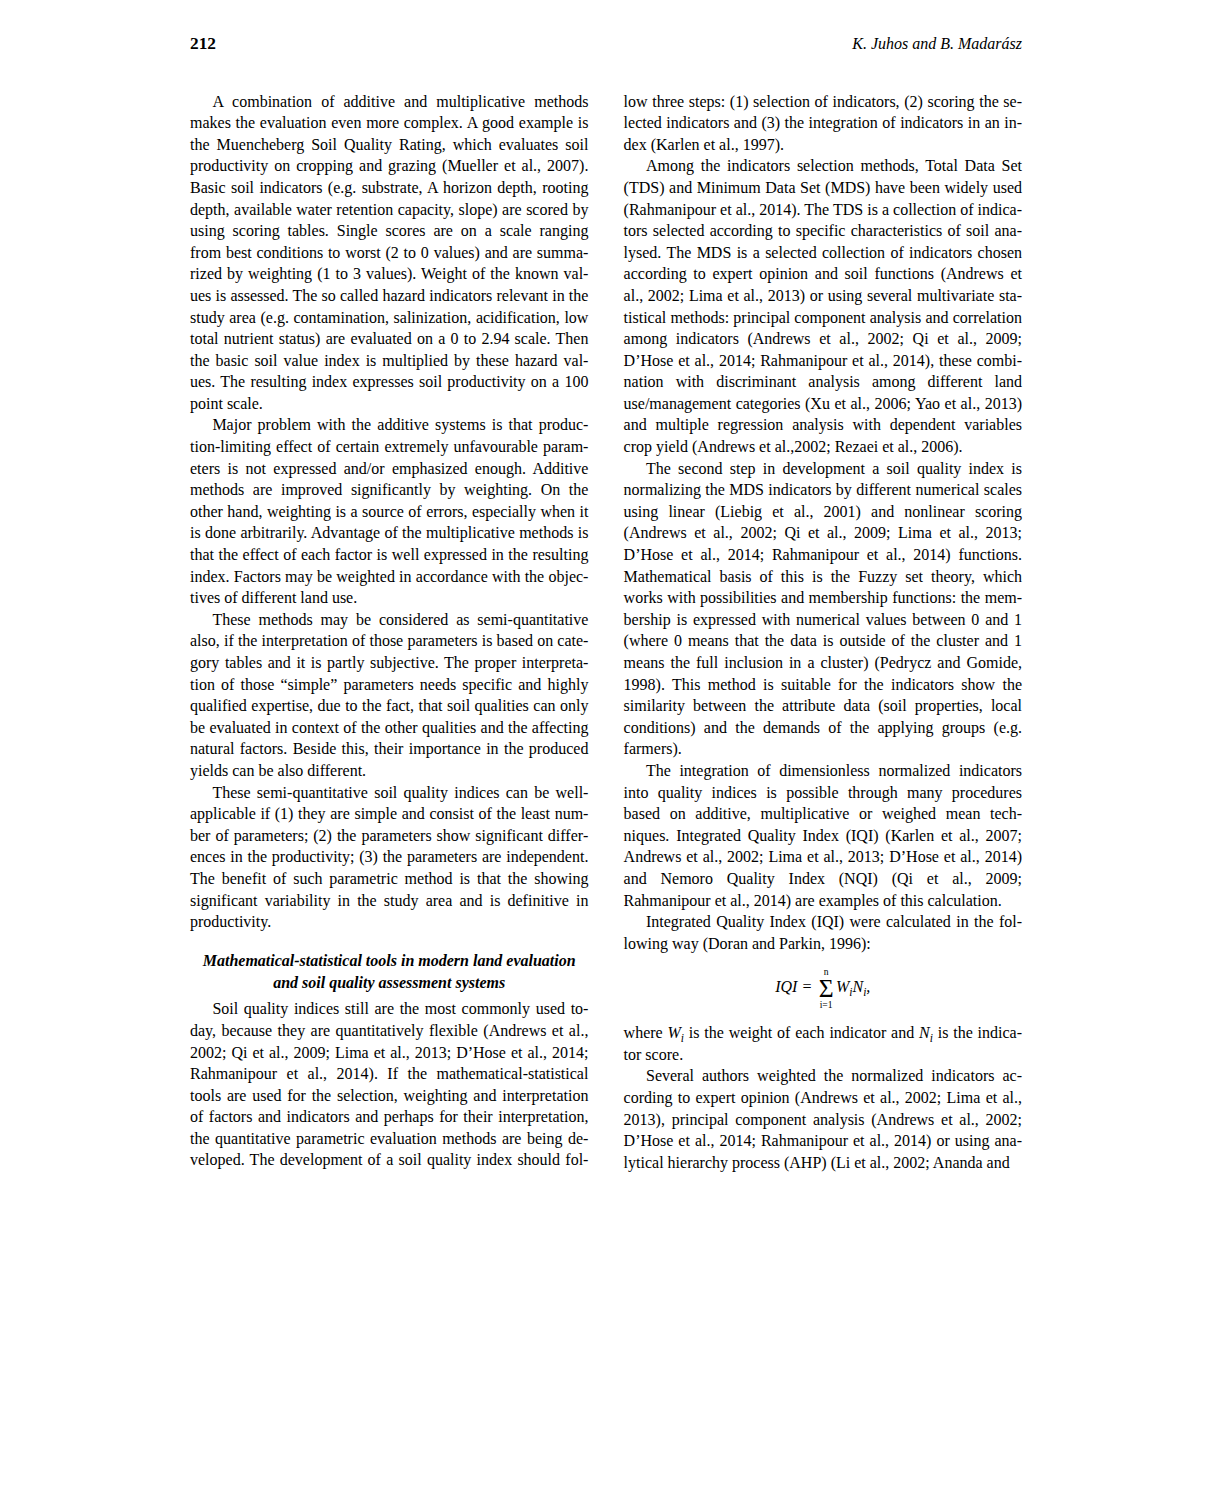212 K. Juhos and B. Madarász
A combination of additive and multiplicative methods makes the evaluation even more complex. A good example is the Muencheberg Soil Quality Rating, which evaluates soil productivity on cropping and grazing (Mueller et al., 2007). Basic soil indicators (e.g. substrate, A horizon depth, rooting depth, available water retention capacity, slope) are scored by using scoring tables. Single scores are on a scale ranging from best conditions to worst (2 to 0 values) and are summarized by weighting (1 to 3 values). Weight of the known values is assessed. The so called hazard indicators relevant in the study area (e.g. contamination, salinization, acidification, low total nutrient status) are evaluated on a 0 to 2.94 scale. Then the basic soil value index is multiplied by these hazard values. The resulting index expresses soil productivity on a 100 point scale.
Major problem with the additive systems is that production-limiting effect of certain extremely unfavourable parameters is not expressed and/or emphasized enough. Additive methods are improved significantly by weighting. On the other hand, weighting is a source of errors, especially when it is done arbitrarily. Advantage of the multiplicative methods is that the effect of each factor is well expressed in the resulting index. Factors may be weighted in accordance with the objectives of different land use.
These methods may be considered as semi-quantitative also, if the interpretation of those parameters is based on category tables and it is partly subjective. The proper interpretation of those “simple” parameters needs specific and highly qualified expertise, due to the fact, that soil qualities can only be evaluated in context of the other qualities and the affecting natural factors. Beside this, their importance in the produced yields can be also different.
These semi-quantitative soil quality indices can be well-applicable if (1) they are simple and consist of the least number of parameters; (2) the parameters show significant differences in the productivity; (3) the parameters are independent. The benefit of such parametric method is that the showing significant variability in the study area and is definitive in productivity.
Mathematical-statistical tools in modern land evaluation and soil quality assessment systems
Soil quality indices still are the most commonly used today, because they are quantitatively flexible (Andrews et al., 2002; Qi et al., 2009; Lima et al., 2013; D’Hose et al., 2014; Rahmanipour et al., 2014). If the mathematical-statistical tools are used for the selection, weighting and interpretation of factors and indicators and perhaps for their interpretation, the quantitative parametric evaluation methods are being developed. The development of a soil quality index should follow three steps: (1) selection of indicators, (2) scoring the selected indicators and (3) the integration of indicators in an index (Karlen et al., 1997).
Among the indicators selection methods, Total Data Set (TDS) and Minimum Data Set (MDS) have been widely used (Rahmanipour et al., 2014). The TDS is a collection of indicators selected according to specific characteristics of soil analysed. The MDS is a selected collection of indicators chosen according to expert opinion and soil functions (Andrews et al., 2002; Lima et al., 2013) or using several multivariate statistical methods: principal component analysis and correlation among indicators (Andrews et al., 2002; Qi et al., 2009; D’Hose et al., 2014; Rahmanipour et al., 2014), these combination with discriminant analysis among different land use/management categories (Xu et al., 2006; Yao et al., 2013) and multiple regression analysis with dependent variables crop yield (Andrews et al.,2002; Rezaei et al., 2006).
The second step in development a soil quality index is normalizing the MDS indicators by different numerical scales using linear (Liebig et al., 2001) and nonlinear scoring (Andrews et al., 2002; Qi et al., 2009; Lima et al., 2013; D’Hose et al., 2014; Rahmanipour et al., 2014) functions. Mathematical basis of this is the Fuzzy set theory, which works with possibilities and membership functions: the membership is expressed with numerical values between 0 and 1 (where 0 means that the data is outside of the cluster and 1 means the full inclusion in a cluster) (Pedrycz and Gomide, 1998). This method is suitable for the indicators show the similarity between the attribute data (soil properties, local conditions) and the demands of the applying groups (e.g. farmers).
The integration of dimensionless normalized indicators into quality indices is possible through many procedures based on additive, multiplicative or weighed mean techniques. Integrated Quality Index (IQI) (Karlen et al., 2007; Andrews et al., 2002; Lima et al., 2013; D’Hose et al., 2014) and Nemoro Quality Index (NQI) (Qi et al., 2009; Rahmanipour et al., 2014) are examples of this calculation.
Integrated Quality Index (IQI) were calculated in the following way (Doran and Parkin, 1996):
IQI = nΣi=1 WiNi,
where Wi is the weight of each indicator and Ni is the indicator score.
Several authors weighted the normalized indicators according to expert opinion (Andrews et al., 2002; Lima et al., 2013), principal component analysis (Andrews et al., 2002; D’Hose et al., 2014; Rahmanipour et al., 2014) or using analytical hierarchy process (AHP) (Li et al., 2002; Ananda and